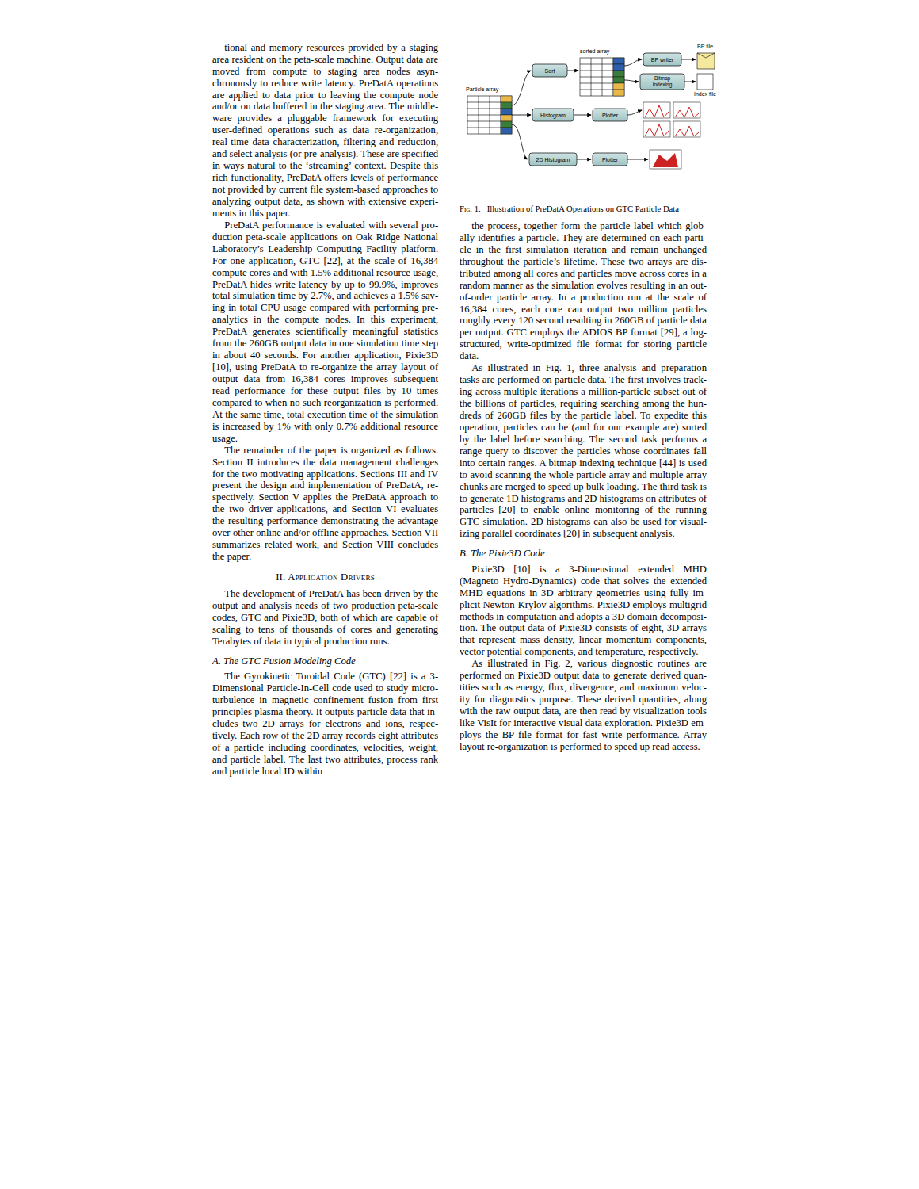tional and memory resources provided by a staging area resident on the peta-scale machine. Output data are moved from compute to staging area nodes asynchronously to reduce write latency. PreDatA operations are applied to data prior to leaving the compute node and/or on data buffered in the staging area. The middleware provides a pluggable framework for executing user-defined operations such as data re-organization, real-time data characterization, filtering and reduction, and select analysis (or pre-analysis). These are specified in ways natural to the ‘streaming’ context. Despite this rich functionality, PreDatA offers levels of performance not provided by current file system-based approaches to analyzing output data, as shown with extensive experiments in this paper.
PreDatA performance is evaluated with several production peta-scale applications on Oak Ridge National Laboratory’s Leadership Computing Facility platform. For one application, GTC [22], at the scale of 16,384 compute cores and with 1.5% additional resource usage, PreDatA hides write latency by up to 99.9%, improves total simulation time by 2.7%, and achieves a 1.5% saving in total CPU usage compared with performing pre-analytics in the compute nodes. In this experiment, PreDatA generates scientifically meaningful statistics from the 260GB output data in one simulation time step in about 40 seconds. For another application, Pixie3D [10], using PreDatA to re-organize the array layout of output data from 16,384 cores improves subsequent read performance for these output files by 10 times compared to when no such reorganization is performed. At the same time, total execution time of the simulation is increased by 1% with only 0.7% additional resource usage.
The remainder of the paper is organized as follows. Section II introduces the data management challenges for the two motivating applications. Sections III and IV present the design and implementation of PreDatA, respectively. Section V applies the PreDatA approach to the two driver applications, and Section VI evaluates the resulting performance demonstrating the advantage over other online and/or offline approaches. Section VII summarizes related work, and Section VIII concludes the paper.
II. Application Drivers
The development of PreDatA has been driven by the output and analysis needs of two production peta-scale codes, GTC and Pixie3D, both of which are capable of scaling to tens of thousands of cores and generating Terabytes of data in typical production runs.
A. The GTC Fusion Modeling Code
The Gyrokinetic Toroidal Code (GTC) [22] is a 3-Dimensional Particle-In-Cell code used to study micro-turbulence in magnetic confinement fusion from first principles plasma theory. It outputs particle data that includes two 2D arrays for electrons and ions, respectively. Each row of the 2D array records eight attributes of a particle including coordinates, velocities, weight, and particle label. The last two attributes, process rank and particle local ID within
Particle array Sort Histogram 2D Histogram sorted array BP writer Bitmap Indexing BP file Index file Plotter Plotter
Fig. 1. Illustration of PreDatA Operations on GTC Particle Data
the process, together form the particle label which globally identifies a particle. They are determined on each particle in the first simulation iteration and remain unchanged throughout the particle’s lifetime. These two arrays are distributed among all cores and particles move across cores in a random manner as the simulation evolves resulting in an out-of-order particle array. In a production run at the scale of 16,384 cores, each core can output two million particles roughly every 120 second resulting in 260GB of particle data per output. GTC employs the ADIOS BP format [29], a log-structured, write-optimized file format for storing particle data.
As illustrated in Fig. 1, three analysis and preparation tasks are performed on particle data. The first involves tracking across multiple iterations a million-particle subset out of the billions of particles, requiring searching among the hundreds of 260GB files by the particle label. To expedite this operation, particles can be (and for our example are) sorted by the label before searching. The second task performs a range query to discover the particles whose coordinates fall into certain ranges. A bitmap indexing technique [44] is used to avoid scanning the whole particle array and multiple array chunks are merged to speed up bulk loading. The third task is to generate 1D histograms and 2D histograms on attributes of particles [20] to enable online monitoring of the running GTC simulation. 2D histograms can also be used for visualizing parallel coordinates [20] in subsequent analysis.
B. The Pixie3D Code
Pixie3D [10] is a 3-Dimensional extended MHD (Magneto Hydro-Dynamics) code that solves the extended MHD equations in 3D arbitrary geometries using fully implicit Newton-Krylov algorithms. Pixie3D employs multigrid methods in computation and adopts a 3D domain decomposition. The output data of Pixie3D consists of eight, 3D arrays that represent mass density, linear momentum components, vector potential components, and temperature, respectively.
As illustrated in Fig. 2, various diagnostic routines are performed on Pixie3D output data to generate derived quantities such as energy, flux, divergence, and maximum velocity for diagnostics purpose. These derived quantities, along with the raw output data, are then read by visualization tools like VisIt for interactive visual data exploration. Pixie3D employs the BP file format for fast write performance. Array layout re-organization is performed to speed up read access.